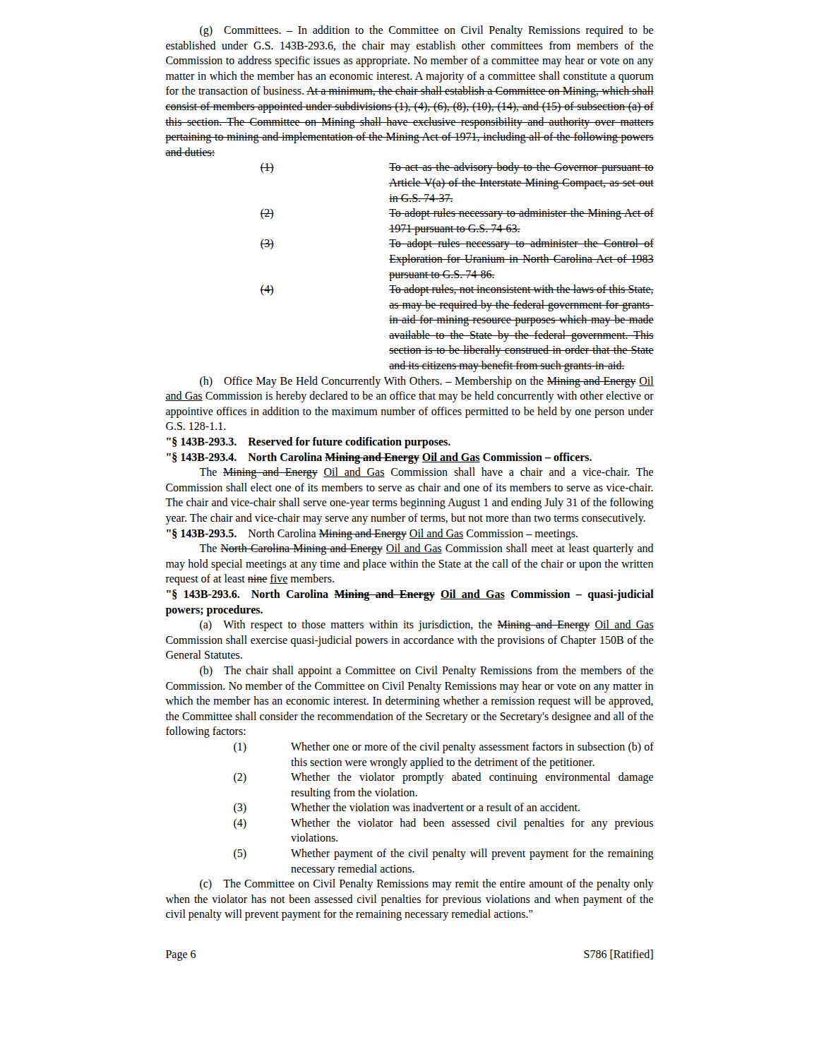(g) Committees. – In addition to the Committee on Civil Penalty Remissions required to be established under G.S. 143B-293.6, the chair may establish other committees from members of the Commission to address specific issues as appropriate. No member of a committee may hear or vote on any matter in which the member has an economic interest. A majority of a committee shall constitute a quorum for the transaction of business. At a minimum, the chair shall establish a Committee on Mining, which shall consist of members appointed under subdivisions (1), (4), (6), (8), (10), (14), and (15) of subsection (a) of this section. The Committee on Mining shall have exclusive responsibility and authority over matters pertaining to mining and implementation of the Mining Act of 1971, including all of the following powers and duties:
(1)
To act as the advisory body to the Governor pursuant to Article V(a) of the Interstate Mining Compact, as set out in G.S. 74-37.
(2)
To adopt rules necessary to administer the Mining Act of 1971 pursuant to G.S. 74-63.
(3)
To adopt rules necessary to administer the Control of Exploration for Uranium in North Carolina Act of 1983 pursuant to G.S. 74-86.
(4)
To adopt rules, not inconsistent with the laws of this State, as may be required by the federal government for grants-in-aid for mining resource purposes which may be made available to the State by the federal government. This section is to be liberally construed in order that the State and its citizens may benefit from such grants-in-aid.
(h) Office May Be Held Concurrently With Others. – Membership on the Mining and Energy Oil and Gas Commission is hereby declared to be an office that may be held concurrently with other elective or appointive offices in addition to the maximum number of offices permitted to be held by one person under G.S. 128-1.1.
"§ 143B-293.3. Reserved for future codification purposes.
"§ 143B-293.4. North Carolina Mining and Energy Oil and Gas Commission – officers.
The Mining and Energy Oil and Gas Commission shall have a chair and a vice-chair. The Commission shall elect one of its members to serve as chair and one of its members to serve as vice-chair. The chair and vice-chair shall serve one-year terms beginning August 1 and ending July 31 of the following year. The chair and vice-chair may serve any number of terms, but not more than two terms consecutively.
"§ 143B-293.5. North Carolina Mining and Energy Oil and Gas Commission – meetings.
The North Carolina Mining and Energy Oil and Gas Commission shall meet at least quarterly and may hold special meetings at any time and place within the State at the call of the chair or upon the written request of at least nine five members.
"§ 143B-293.6. North Carolina Mining and Energy Oil and Gas Commission – quasi-judicial powers; procedures.
(a) With respect to those matters within its jurisdiction, the Mining and Energy Oil and Gas Commission shall exercise quasi-judicial powers in accordance with the provisions of Chapter 150B of the General Statutes.
(b) The chair shall appoint a Committee on Civil Penalty Remissions from the members of the Commission. No member of the Committee on Civil Penalty Remissions may hear or vote on any matter in which the member has an economic interest. In determining whether a remission request will be approved, the Committee shall consider the recommendation of the Secretary or the Secretary's designee and all of the following factors:
(1)
Whether one or more of the civil penalty assessment factors in subsection (b) of this section were wrongly applied to the detriment of the petitioner.
(2)
Whether the violator promptly abated continuing environmental damage resulting from the violation.
(3)
Whether the violation was inadvertent or a result of an accident.
(4)
Whether the violator had been assessed civil penalties for any previous violations.
(5)
Whether payment of the civil penalty will prevent payment for the remaining necessary remedial actions.
(c) The Committee on Civil Penalty Remissions may remit the entire amount of the penalty only when the violator has not been assessed civil penalties for previous violations and when payment of the civil penalty will prevent payment for the remaining necessary remedial actions."
Page 6 S786 [Ratified]